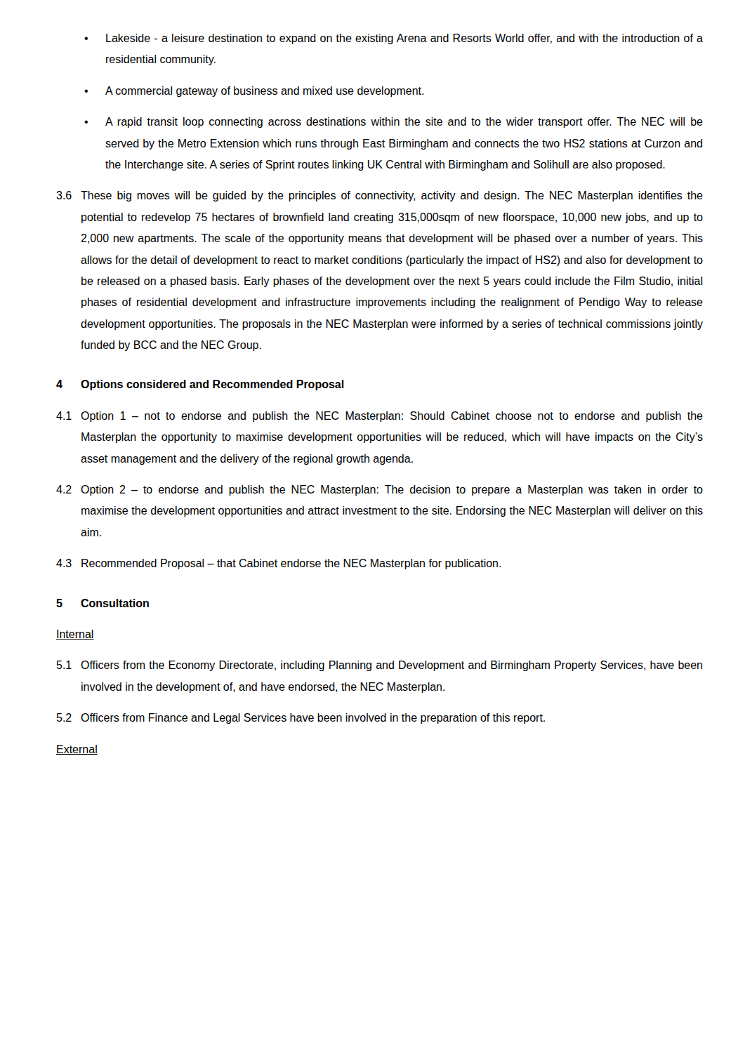Lakeside - a leisure destination to expand on the existing Arena and Resorts World offer, and with the introduction of a residential community.
A commercial gateway of business and mixed use development.
A rapid transit loop connecting across destinations within the site and to the wider transport offer. The NEC will be served by the Metro Extension which runs through East Birmingham and connects the two HS2 stations at Curzon and the Interchange site. A series of Sprint routes linking UK Central with Birmingham and Solihull are also proposed.
3.6
These big moves will be guided by the principles of connectivity, activity and design. The NEC Masterplan identifies the potential to redevelop 75 hectares of brownfield land creating 315,000sqm of new floorspace, 10,000 new jobs, and up to 2,000 new apartments. The scale of the opportunity means that development will be phased over a number of years. This allows for the detail of development to react to market conditions (particularly the impact of HS2) and also for development to be released on a phased basis. Early phases of the development over the next 5 years could include the Film Studio, initial phases of residential development and infrastructure improvements including the realignment of Pendigo Way to release development opportunities. The proposals in the NEC Masterplan were informed by a series of technical commissions jointly funded by BCC and the NEC Group.
4 Options considered and Recommended Proposal
4.1
Option 1 – not to endorse and publish the NEC Masterplan: Should Cabinet choose not to endorse and publish the Masterplan the opportunity to maximise development opportunities will be reduced, which will have impacts on the City’s asset management and the delivery of the regional growth agenda.
4.2
Option 2 – to endorse and publish the NEC Masterplan: The decision to prepare a Masterplan was taken in order to maximise the development opportunities and attract investment to the site. Endorsing the NEC Masterplan will deliver on this aim.
4.3
Recommended Proposal – that Cabinet endorse the NEC Masterplan for publication.
5 Consultation
Internal
5.1
Officers from the Economy Directorate, including Planning and Development and Birmingham Property Services, have been involved in the development of, and have endorsed, the NEC Masterplan.
5.2
Officers from Finance and Legal Services have been involved in the preparation of this report.
External